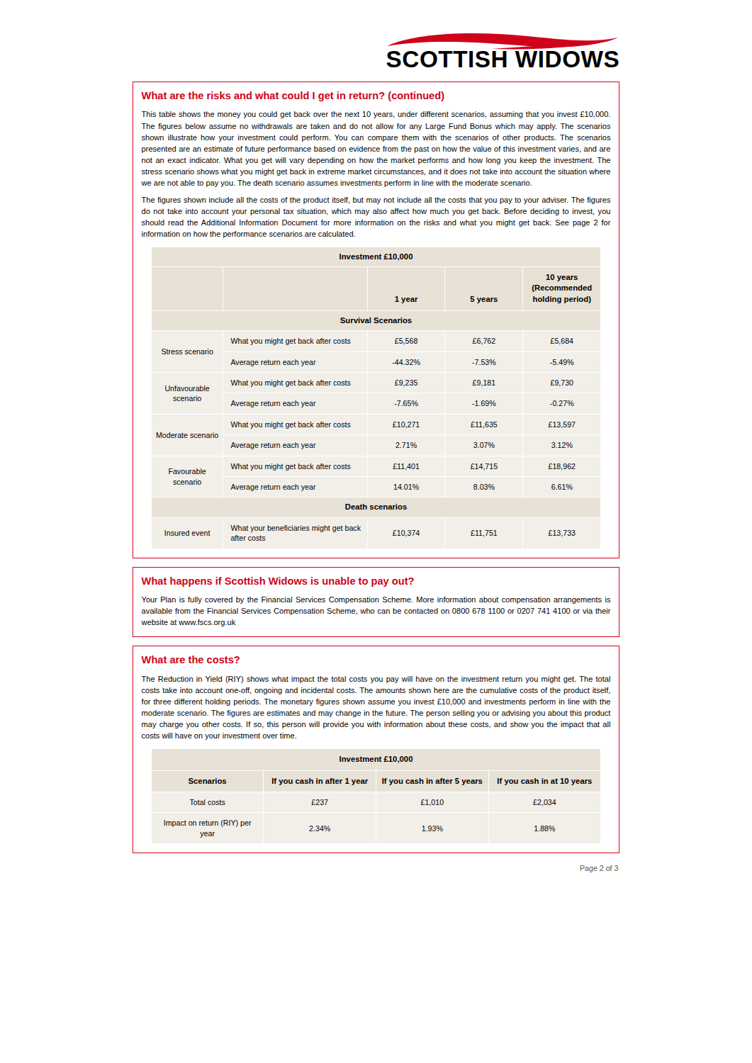SCOTTISH WIDOWS
What are the risks and what could I get in return? (continued)
This table shows the money you could get back over the next 10 years, under different scenarios, assuming that you invest £10,000. The figures below assume no withdrawals are taken and do not allow for any Large Fund Bonus which may apply. The scenarios shown illustrate how your investment could perform. You can compare them with the scenarios of other products. The scenarios presented are an estimate of future performance based on evidence from the past on how the value of this investment varies, and are not an exact indicator. What you get will vary depending on how the market performs and how long you keep the investment. The stress scenario shows what you might get back in extreme market circumstances, and it does not take into account the situation where we are not able to pay you. The death scenario assumes investments perform in line with the moderate scenario.
The figures shown include all the costs of the product itself, but may not include all the costs that you pay to your adviser. The figures do not take into account your personal tax situation, which may also affect how much you get back. Before deciding to invest, you should read the Additional Information Document for more information on the risks and what you might get back. See page 2 for information on how the performance scenarios are calculated.
| Investment £10,000 |
| | | 1 year | 5 years | 10 years (Recommended holding period) |
| Survival Scenarios |
| Stress scenario | What you might get back after costs | £5,568 | £6,762 | £5,684 |
| Average return each year | -44.32% | -7.53% | -5.49% |
| Unfavourable scenario | What you might get back after costs | £9,235 | £9,181 | £9,730 |
| Average return each year | -7.65% | -1.69% | -0.27% |
| Moderate scenario | What you might get back after costs | £10,271 | £11,635 | £13,597 |
| Average return each year | 2.71% | 3.07% | 3.12% |
| Favourable scenario | What you might get back after costs | £11,401 | £14,715 | £18,962 |
| Average return each year | 14.01% | 8.03% | 6.61% |
| Death scenarios |
| Insured event | What your beneficiaries might get back after costs | £10,374 | £11,751 | £13,733 |
What happens if Scottish Widows is unable to pay out?
Your Plan is fully covered by the Financial Services Compensation Scheme. More information about compensation arrangements is available from the Financial Services Compensation Scheme, who can be contacted on 0800 678 1100 or 0207 741 4100 or via their website at www.fscs.org.uk
What are the costs?
The Reduction in Yield (RIY) shows what impact the total costs you pay will have on the investment return you might get. The total costs take into account one-off, ongoing and incidental costs. The amounts shown here are the cumulative costs of the product itself, for three different holding periods. The monetary figures shown assume you invest £10,000 and investments perform in line with the moderate scenario. The figures are estimates and may change in the future. The person selling you or advising you about this product may charge you other costs. If so, this person will provide you with information about these costs, and show you the impact that all costs will have on your investment over time.
| Investment £10,000 |
| Scenarios | If you cash in after 1 year | If you cash in after 5 years | If you cash in at 10 years |
| Total costs | £237 | £1,010 | £2,034 |
| Impact on return (RIY) per year | 2.34% | 1.93% | 1.88% |
Page 2 of 3